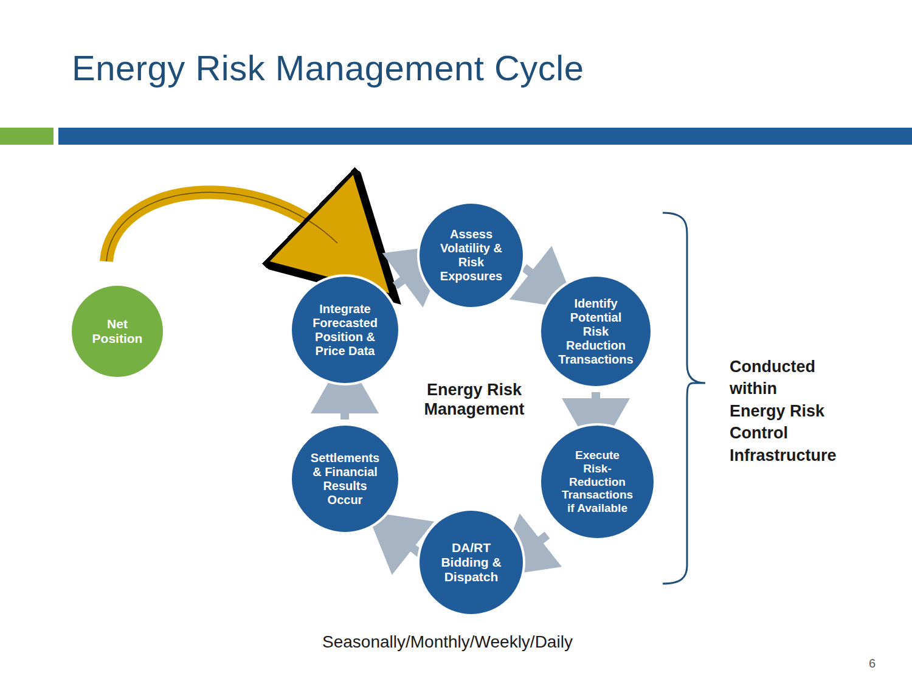Energy Risk Management Cycle
Net
Position
Integrate
Forecasted
Position &
Price Data
Assess
Volatility &
Risk
Exposures
Identify
Potential
Risk
Reduction
Transactions
Execute
Risk-
Reduction
Transactions
if Available
DA/RT
Bidding &
Dispatch
Settlements
& Financial
Results
Occur
Energy Risk
Management
Conducted
within
Energy Risk
Control
Infrastructure
Seasonally/Monthly/Weekly/Daily
6